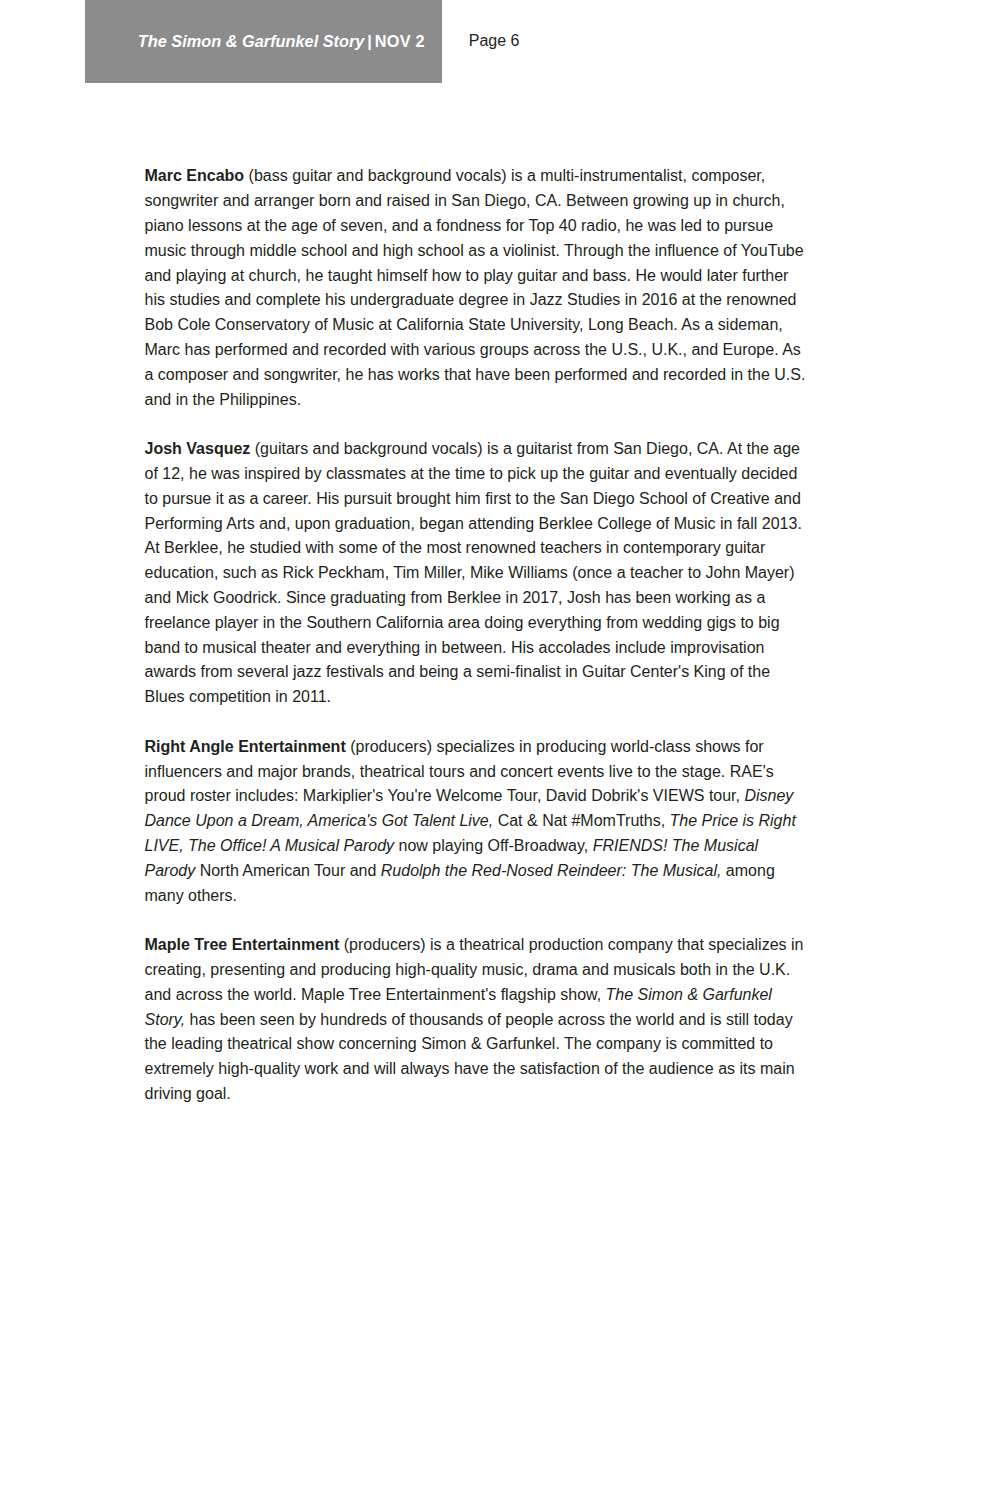The Simon & Garfunkel Story|NOV 2
Page 6
Marc Encabo (bass guitar and background vocals) is a multi-instrumentalist, composer, songwriter and arranger born and raised in San Diego, CA. Between growing up in church, piano lessons at the age of seven, and a fondness for Top 40 radio, he was led to pursue music through middle school and high school as a violinist. Through the influence of YouTube and playing at church, he taught himself how to play guitar and bass. He would later further his studies and complete his undergraduate degree in Jazz Studies in 2016 at the renowned Bob Cole Conservatory of Music at California State University, Long Beach. As a sideman, Marc has performed and recorded with various groups across the U.S., U.K., and Europe. As a composer and songwriter, he has works that have been performed and recorded in the U.S. and in the Philippines.
Josh Vasquez (guitars and background vocals) is a guitarist from San Diego, CA. At the age of 12, he was inspired by classmates at the time to pick up the guitar and eventually decided to pursue it as a career. His pursuit brought him first to the San Diego School of Creative and Performing Arts and, upon graduation, began attending Berklee College of Music in fall 2013. At Berklee, he studied with some of the most renowned teachers in contemporary guitar education, such as Rick Peckham, Tim Miller, Mike Williams (once a teacher to John Mayer) and Mick Goodrick. Since graduating from Berklee in 2017, Josh has been working as a freelance player in the Southern California area doing everything from wedding gigs to big band to musical theater and everything in between. His accolades include improvisation awards from several jazz festivals and being a semi-finalist in Guitar Center's King of the Blues competition in 2011.
Right Angle Entertainment (producers) specializes in producing world-class shows for influencers and major brands, theatrical tours and concert events live to the stage. RAE's proud roster includes: Markiplier's You're Welcome Tour, David Dobrik's VIEWS tour, Disney Dance Upon a Dream, America's Got Talent Live, Cat & Nat #MomTruths, The Price is Right LIVE, The Office! A Musical Parody now playing Off-Broadway, FRIENDS! The Musical Parody North American Tour and Rudolph the Red-Nosed Reindeer: The Musical, among many others.
Maple Tree Entertainment (producers) is a theatrical production company that specializes in creating, presenting and producing high-quality music, drama and musicals both in the U.K. and across the world. Maple Tree Entertainment's flagship show, The Simon & Garfunkel Story, has been seen by hundreds of thousands of people across the world and is still today the leading theatrical show concerning Simon & Garfunkel. The company is committed to extremely high-quality work and will always have the satisfaction of the audience as its main driving goal.